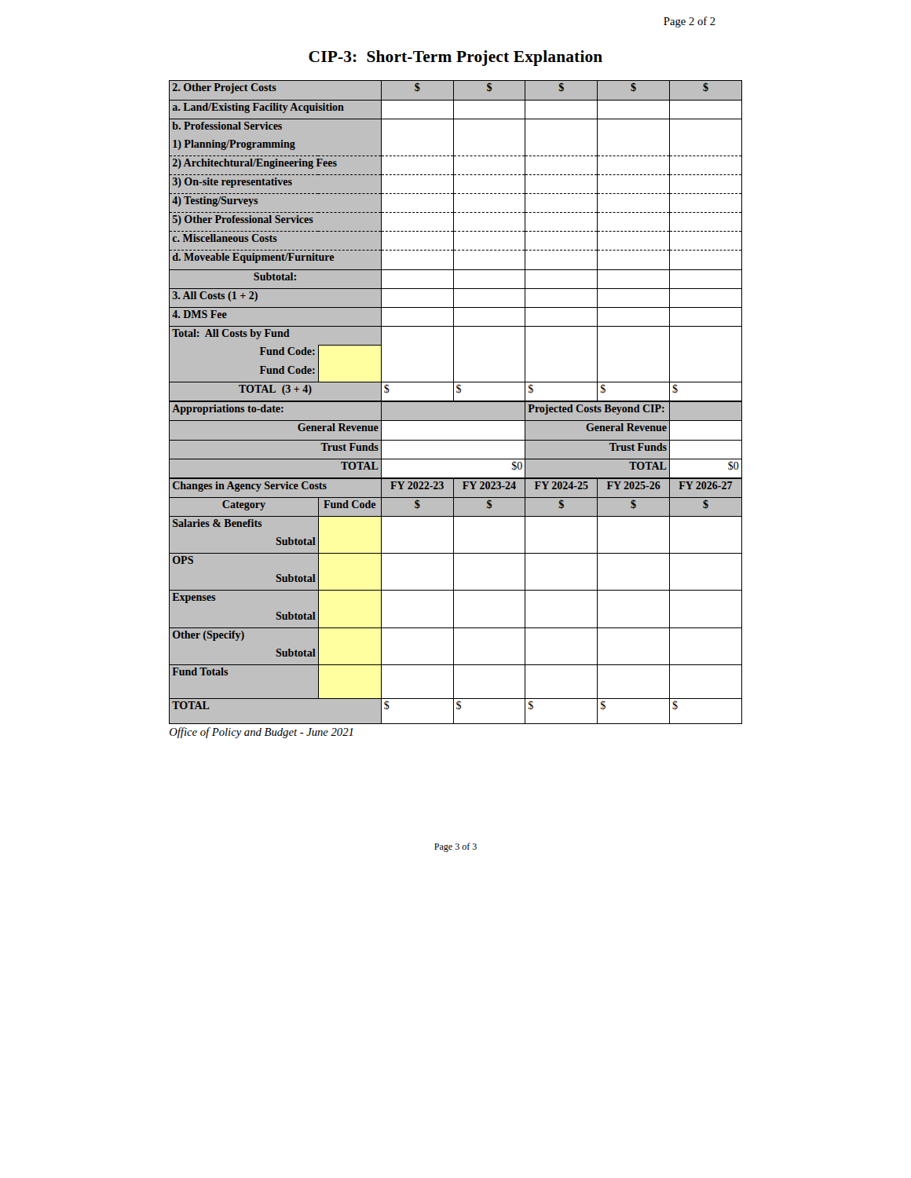Page 2 of 2
CIP-3: Short-Term Project Explanation
| 2. Other Project Costs | $ | $ | $ | $ | $ |
| a. Land/Existing Facility Acquisition | | | | | |
| b. Professional Services | | | | | |
| 1) Planning/Programming | | | | | |
| 2) Architechtural/Engineering Fees | | | | | |
| 3) On-site representatives | | | | | |
| 4) Testing/Surveys | | | | | |
| 5) Other Professional Services | | | | | |
| c. Miscellaneous Costs | | | | | |
| d. Moveable Equipment/Furniture | | | | | |
| Subtotal: | | | | | |
| 3. All Costs (1 + 2) | | | | | |
| 4. DMS Fee | | | | | |
| Total: All Costs by Fund | | | | | |
| Fund Code: | |
| Fund Code: | |
| TOTAL (3 + 4) | $ | $ | $ | $ | $ |
| Appropriations to-date: | | Projected Costs Beyond CIP: | |
| General Revenue | | General Revenue | |
| Trust Funds | | Trust Funds | |
| TOTAL | $0 | TOTAL | $0 |
| Changes in Agency Service Costs | FY 2022-23 | FY 2023-24 | FY 2024-25 | FY 2025-26 | FY 2026-27 |
| Category | Fund Code | $ | $ | $ | $ | $ |
| Salaries & Benefits | | | | | | |
| Subtotal | |
| OPS | | | | | | |
| Subtotal | |
| Expenses | | | | | | |
| Subtotal | |
| Other (Specify) | | | | | | |
| Subtotal | |
| Fund Totals | | | | | | |
| TOTAL | $ | $ | $ | $ | $ |
Office of Policy and Budget - June 2021
Page 3 of 3